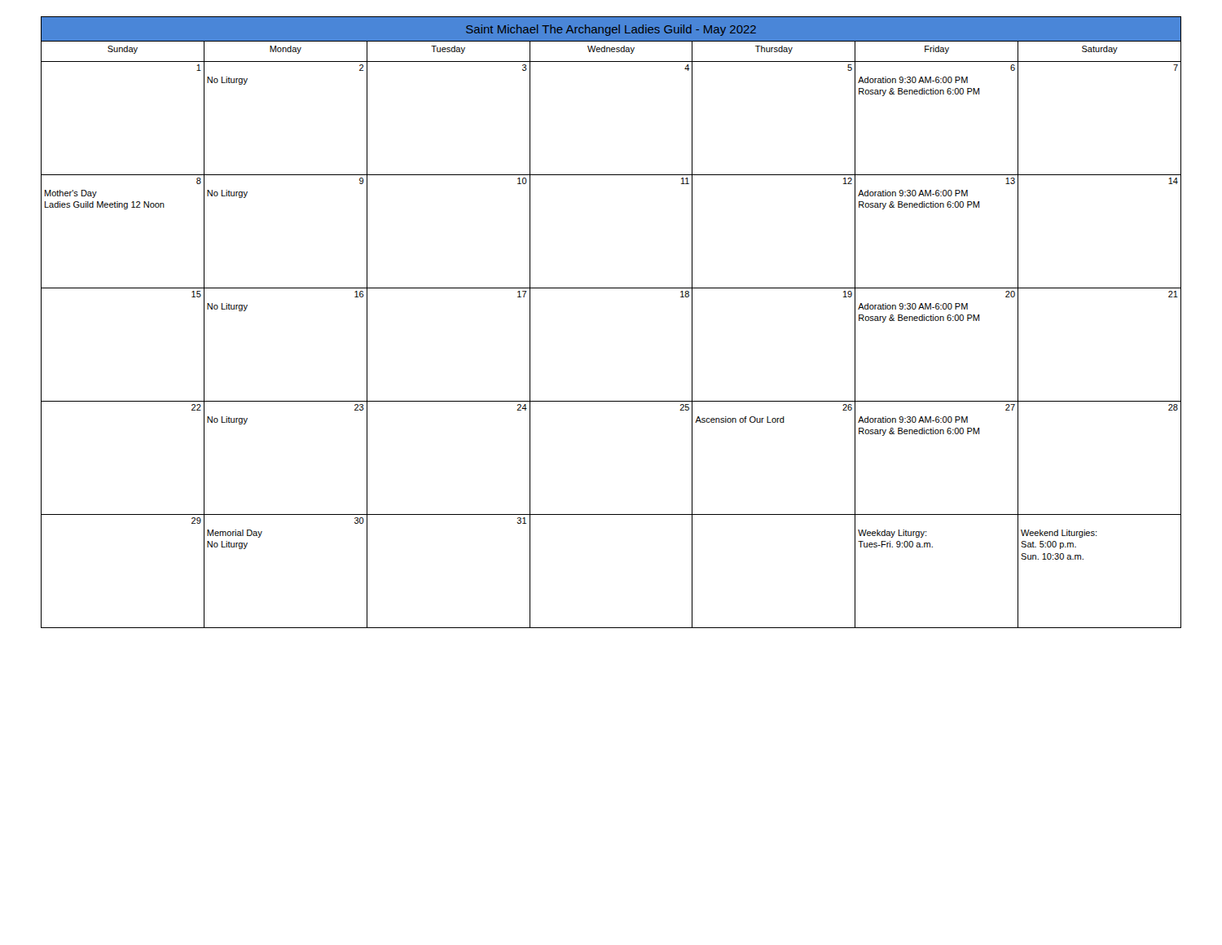Saint Michael The Archangel Ladies Guild - May 2022
| Sunday | Monday | Tuesday | Wednesday | Thursday | Friday | Saturday |
| --- | --- | --- | --- | --- | --- | --- |
| 1 | 2 | 3 | 4 | 5 | 6 | 7 |
| | No Liturgy | | | | Adoration 9:30 AM-6:00 PM Rosary & Benediction 6:00 PM | |
| 8 | 9 | 10 | 11 | 12 | 13 | 14 |
| Mother's Day Ladies Guild Meeting 12 Noon | No Liturgy | | | | Adoration 9:30 AM-6:00 PM Rosary & Benediction 6:00 PM | |
| 15 | 16 | 17 | 18 | 19 | 20 | 21 |
| | No Liturgy | | | | Adoration 9:30 AM-6:00 PM Rosary & Benediction 6:00 PM | |
| 22 | 23 | 24 | 25 | 26 | 27 | 28 |
| | No Liturgy | | | Ascension of Our Lord | Adoration 9:30 AM-6:00 PM Rosary & Benediction 6:00 PM | |
| 29 | 30 | 31 | | | | |
| | Memorial Day No Liturgy | | | | Weekday Liturgy: Tues-Fri. 9:00 a.m. | Weekend Liturgies: Sat. 5:00 p.m. Sun. 10:30 a.m. |